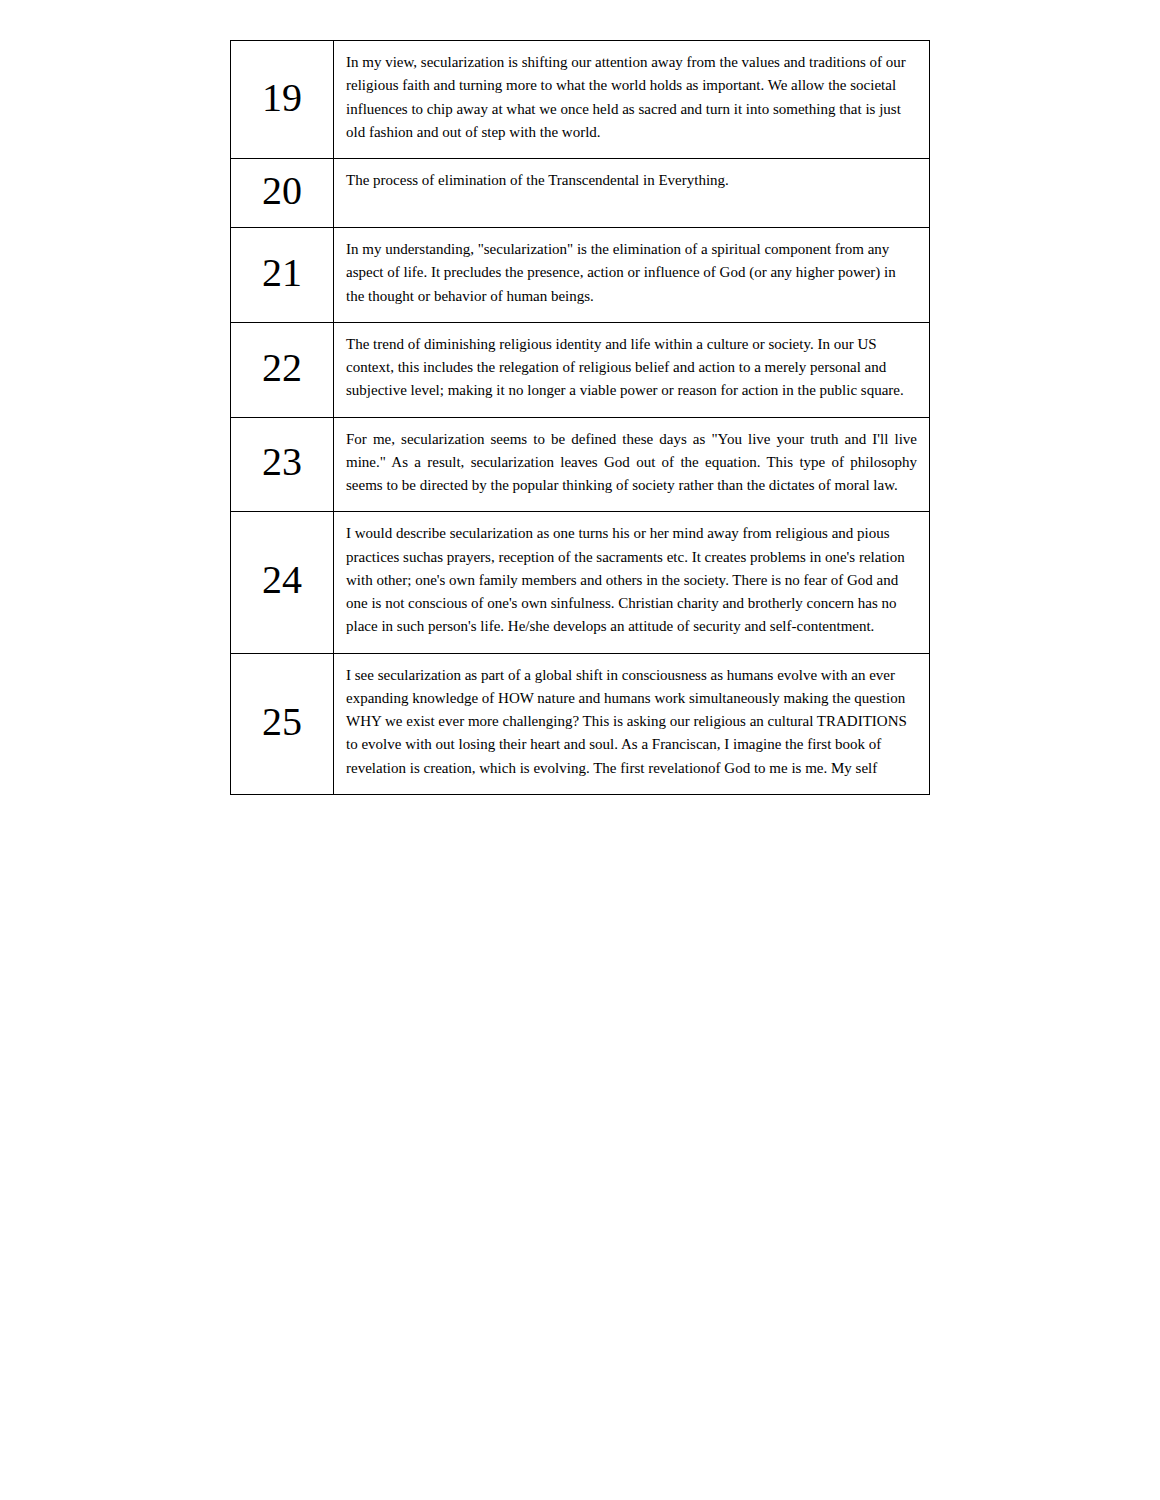| 19 | In my view, secularization is shifting our attention away from the values and traditions of our religious faith and turning more to what the world holds as important. We allow the societal influences to chip away at what we once held as sacred and turn it into something that is just old fashion and out of step with the world. |
| 20 | The process of elimination of the Transcendental in Everything. |
| 21 | In my understanding, "secularization" is the elimination of a spiritual component from any aspect of life. It precludes the presence, action or influence of God (or any higher power) in the thought or behavior of human beings. |
| 22 | The trend of diminishing religious identity and life within a culture or society. In our US context, this includes the relegation of religious belief and action to a merely personal and subjective level; making it no longer a viable power or reason for action in the public square. |
| 23 | For me, secularization seems to be defined these days as "You live your truth and I'll live mine." As a result, secularization leaves God out of the equation. This type of philosophy seems to be directed by the popular thinking of society rather than the dictates of moral law. |
| 24 | I would describe secularization as one turns his or her mind away from religious and pious practices suchas prayers, reception of the sacraments etc. It creates problems in one's relation with other; one's own family members and others in the society. There is no fear of God and one is not conscious of one's own sinfulness. Christian charity and brotherly concern has no place in such person's life. He/she develops an attitude of security and self-contentment. |
| 25 | I see secularization as part of a global shift in consciousness as humans evolve with an ever expanding knowledge of HOW nature and humans work simultaneously making the question WHY we exist ever more challenging? This is asking our religious an cultural TRADITIONS to evolve with out losing their heart and soul. As a Franciscan, I imagine the first book of revelation is creation, which is evolving. The first revelationof God to me is me. My self |